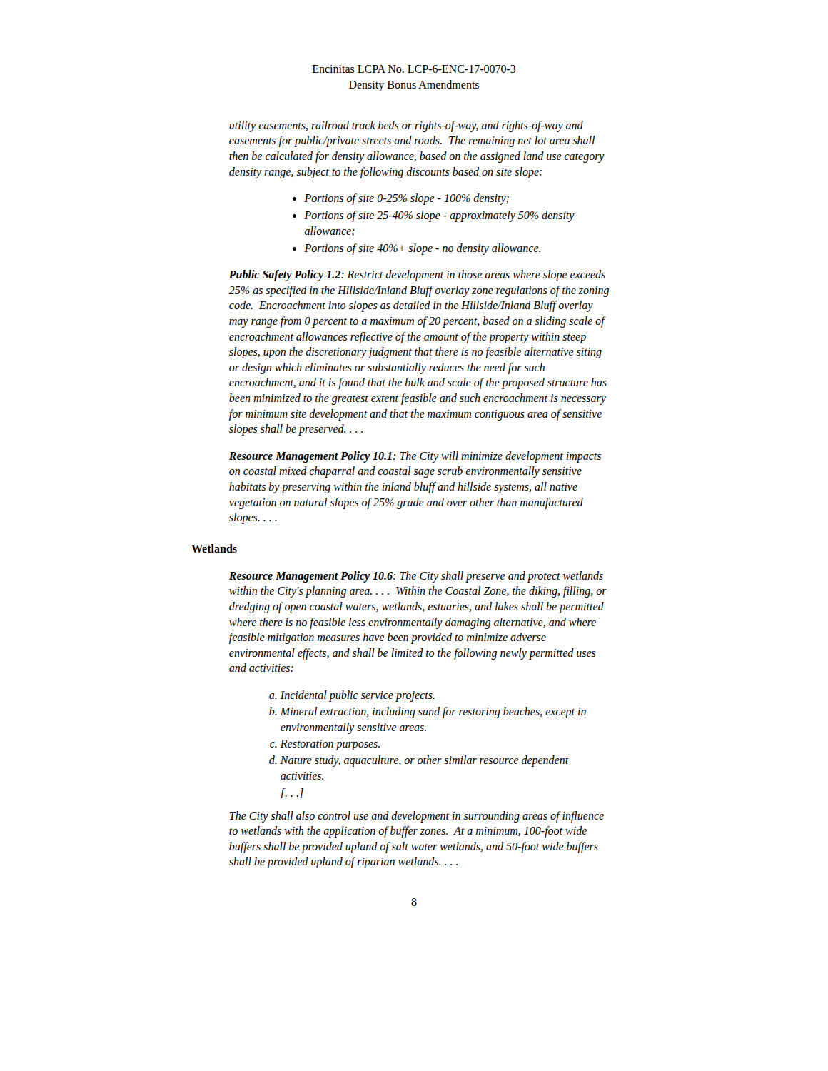Encinitas LCPA No. LCP-6-ENC-17-0070-3 Density Bonus Amendments
utility easements, railroad track beds or rights-of-way, and rights-of-way and easements for public/private streets and roads. The remaining net lot area shall then be calculated for density allowance, based on the assigned land use category density range, subject to the following discounts based on site slope:
Portions of site 0-25% slope - 100% density;
Portions of site 25-40% slope - approximately 50% density allowance;
Portions of site 40%+ slope - no density allowance.
Public Safety Policy 1.2: Restrict development in those areas where slope exceeds 25% as specified in the Hillside/Inland Bluff overlay zone regulations of the zoning code. Encroachment into slopes as detailed in the Hillside/Inland Bluff overlay may range from 0 percent to a maximum of 20 percent, based on a sliding scale of encroachment allowances reflective of the amount of the property within steep slopes, upon the discretionary judgment that there is no feasible alternative siting or design which eliminates or substantially reduces the need for such encroachment, and it is found that the bulk and scale of the proposed structure has been minimized to the greatest extent feasible and such encroachment is necessary for minimum site development and that the maximum contiguous area of sensitive slopes shall be preserved. . . .
Resource Management Policy 10.1: The City will minimize development impacts on coastal mixed chaparral and coastal sage scrub environmentally sensitive habitats by preserving within the inland bluff and hillside systems, all native vegetation on natural slopes of 25% grade and over other than manufactured slopes. . . .
Wetlands
Resource Management Policy 10.6: The City shall preserve and protect wetlands within the City's planning area. . . . Within the Coastal Zone, the diking, filling, or dredging of open coastal waters, wetlands, estuaries, and lakes shall be permitted where there is no feasible less environmentally damaging alternative, and where feasible mitigation measures have been provided to minimize adverse environmental effects, and shall be limited to the following newly permitted uses and activities:
Incidental public service projects.
Mineral extraction, including sand for restoring beaches, except in environmentally sensitive areas.
Restoration purposes.
Nature study, aquaculture, or other similar resource dependent activities.
[. . .]
The City shall also control use and development in surrounding areas of influence to wetlands with the application of buffer zones. At a minimum, 100-foot wide buffers shall be provided upland of salt water wetlands, and 50-foot wide buffers shall be provided upland of riparian wetlands. . . .
8